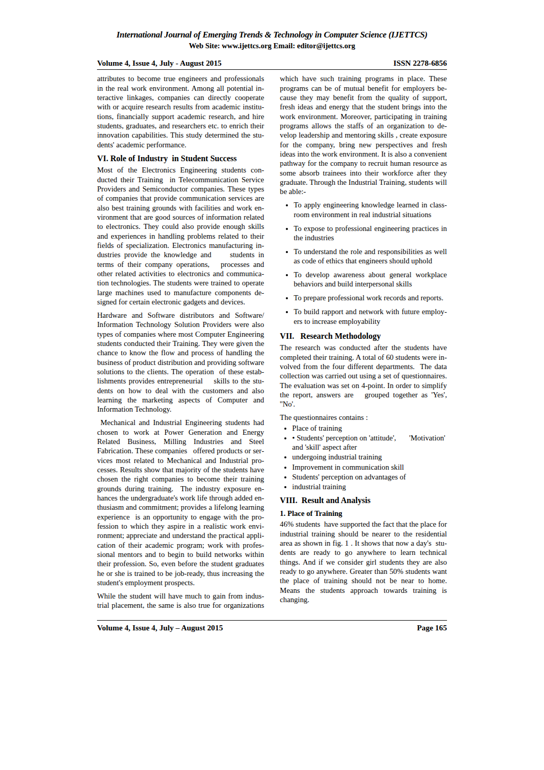International Journal of Emerging Trends & Technology in Computer Science (IJETTCS)
Web Site: www.ijettcs.org Email: editor@ijettcs.org
Volume 4, Issue 4, July - August 2015 ISSN 2278-6856
attributes to become true engineers and professionals in the real work environment. Among all potential interactive linkages, companies can directly cooperate with or acquire research results from academic institutions, financially support academic research, and hire students, graduates, and researchers etc. to enrich their innovation capabilities. This study determined the students' academic performance.
VI. Role of Industry in Student Success
Most of the Electronics Engineering students conducted their Training in Telecommunication Service Providers and Semiconductor companies. These types of companies that provide communication services are also best training grounds with facilities and work environment that are good sources of information related to electronics. They could also provide enough skills and experiences in handling problems related to their fields of specialization. Electronics manufacturing industries provide the knowledge and students in terms of their company operations, processes and other related activities to electronics and communication technologies. The students were trained to operate large machines used to manufacture components designed for certain electronic gadgets and devices.
Hardware and Software distributors and Software/ Information Technology Solution Providers were also types of companies where most Computer Engineering students conducted their Training. They were given the chance to know the flow and process of handling the business of product distribution and providing software solutions to the clients. The operation of these establishments provides entrepreneurial skills to the students on how to deal with the customers and also learning the marketing aspects of Computer and Information Technology.
Mechanical and Industrial Engineering students had chosen to work at Power Generation and Energy Related Business, Milling Industries and Steel Fabrication. These companies offered products or services most related to Mechanical and Industrial processes. Results show that majority of the students have chosen the right companies to become their training grounds during training. The industry exposure enhances the undergraduate's work life through added enthusiasm and commitment; provides a lifelong learning experience is an opportunity to engage with the profession to which they aspire in a realistic work environment; appreciate and understand the practical application of their academic program; work with professional mentors and to begin to build networks within their profession. So, even before the student graduates he or she is trained to be job-ready, thus increasing the student's employment prospects.
While the student will have much to gain from industrial placement, the same is also true for organizations which have such training programs in place. These programs can be of mutual benefit for employers because they may benefit from the quality of support, fresh ideas and energy that the student brings into the work environment. Moreover, participating in training programs allows the staffs of an organization to develop leadership and mentoring skills , create exposure for the company, bring new perspectives and fresh ideas into the work environment. It is also a convenient pathway for the company to recruit human resource as some absorb trainees into their workforce after they graduate. Through the Industrial Training, students will be able:-
To apply engineering knowledge learned in classroom environment in real industrial situations
To expose to professional engineering practices in the industries
To understand the role and responsibilities as well as code of ethics that engineers should uphold
To develop awareness about general workplace behaviors and build interpersonal skills
To prepare professional work records and reports.
To build rapport and network with future employers to increase employability
VII. Research Methodology
The research was conducted after the students have completed their training. A total of 60 students were involved from the four different departments. The data collection was carried out using a set of questionnaires. The evaluation was set on 4-point. In order to simplify the report, answers are grouped together as 'Yes', ''No'.
The questionnaires contains :
Place of training
• Students' perception on 'attitude', 'Motivation' and 'skill' aspect after
undergoing industrial training
Improvement in communication skill
Students' perception on advantages of
industrial training
VIII. Result and Analysis
1. Place of Training
46% students have supported the fact that the place for industrial training should be nearer to the residential area as shown in fig. 1 . It shows that now a day's students are ready to go anywhere to learn technical things. And if we consider girl students they are also ready to go anywhere. Greater than 50% students want the place of training should not be near to home. Means the students approach towards training is changing.
Volume 4, Issue 4, July – August 2015 Page 165